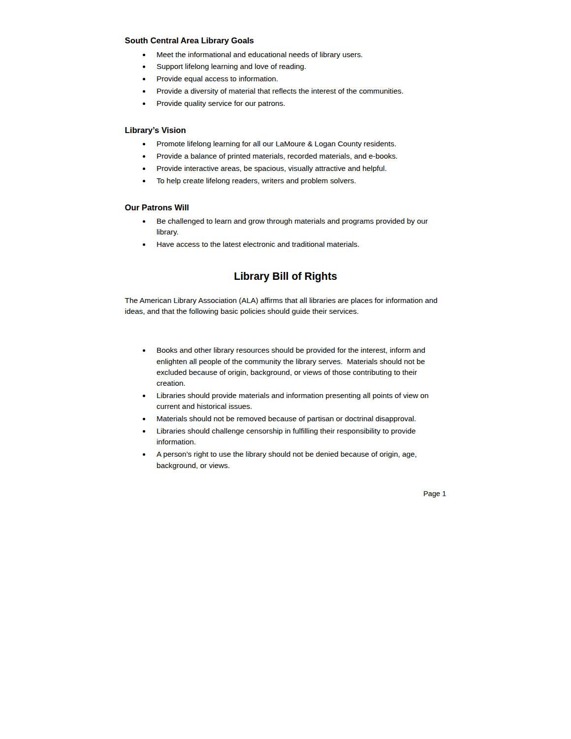South Central Area Library Goals
Meet the informational and educational needs of library users.
Support lifelong learning and love of reading.
Provide equal access to information.
Provide a diversity of material that reflects the interest of the communities.
Provide quality service for our patrons.
Library’s Vision
Promote lifelong learning for all our LaMoure & Logan County residents.
Provide a balance of printed materials, recorded materials, and e-books.
Provide interactive areas, be spacious, visually attractive and helpful.
To help create lifelong readers, writers and problem solvers.
Our Patrons Will
Be challenged to learn and grow through materials and programs provided by our library.
Have access to the latest electronic and traditional materials.
Library Bill of Rights
The American Library Association (ALA) affirms that all libraries are places for information and ideas, and that the following basic policies should guide their services.
Books and other library resources should be provided for the interest, inform and enlighten all people of the community the library serves. Materials should not be excluded because of origin, background, or views of those contributing to their creation.
Libraries should provide materials and information presenting all points of view on current and historical issues.
Materials should not be removed because of partisan or doctrinal disapproval.
Libraries should challenge censorship in fulfilling their responsibility to provide information.
A person’s right to use the library should not be denied because of origin, age, background, or views.
Page 1